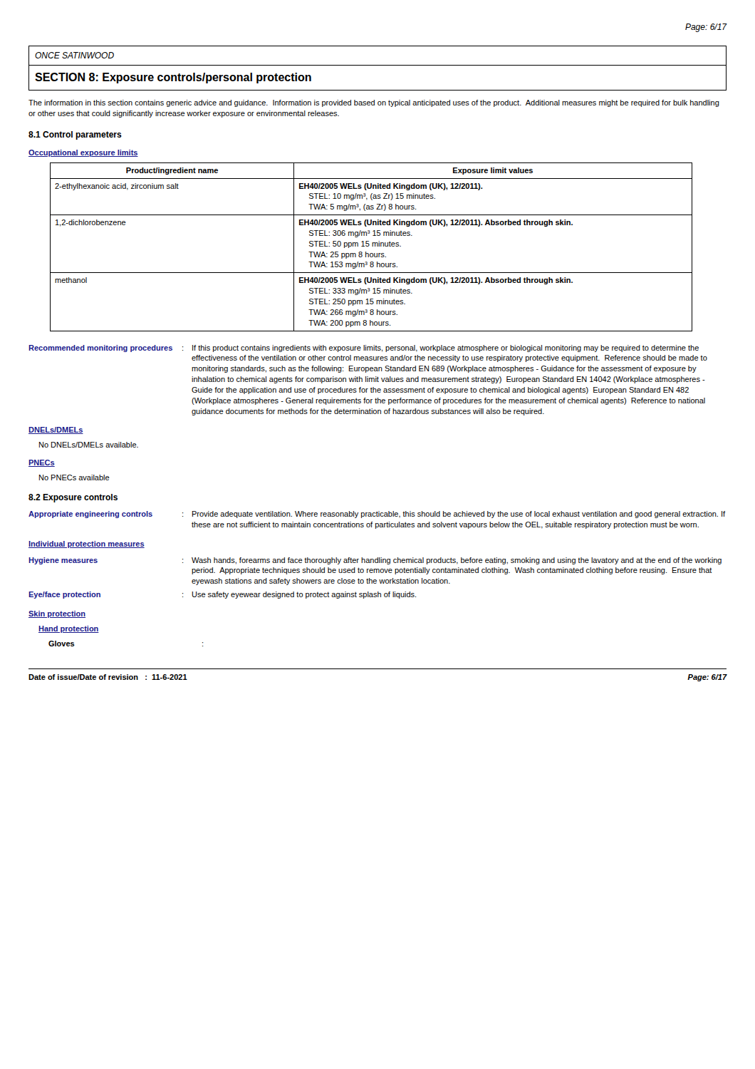Page: 6/17
ONCE SATINWOOD
SECTION 8: Exposure controls/personal protection
The information in this section contains generic advice and guidance. Information is provided based on typical anticipated uses of the product. Additional measures might be required for bulk handling or other uses that could significantly increase worker exposure or environmental releases.
8.1 Control parameters
Occupational exposure limits
| Product/ingredient name | Exposure limit values |
| --- | --- |
| 2-ethylhexanoic acid, zirconium salt | EH40/2005 WELs (United Kingdom (UK), 12/2011). STEL: 10 mg/m³, (as Zr) 15 minutes. TWA: 5 mg/m³, (as Zr) 8 hours. |
| 1,2-dichlorobenzene | EH40/2005 WELs (United Kingdom (UK), 12/2011). Absorbed through skin. STEL: 306 mg/m³ 15 minutes. STEL: 50 ppm 15 minutes. TWA: 25 ppm 8 hours. TWA: 153 mg/m³ 8 hours. |
| methanol | EH40/2005 WELs (United Kingdom (UK), 12/2011). Absorbed through skin. STEL: 333 mg/m³ 15 minutes. STEL: 250 ppm 15 minutes. TWA: 266 mg/m³ 8 hours. TWA: 200 ppm 8 hours. |
| Recommended monitoring procedures | : | If this product contains ingredients with exposure limits, personal, workplace atmosphere or biological monitoring may be required to determine the effectiveness of the ventilation or other control measures and/or the necessity to use respiratory protective equipment. Reference should be made to monitoring standards, such as the following: European Standard EN 689 (Workplace atmospheres - Guidance for the assessment of exposure by inhalation to chemical agents for comparison with limit values and measurement strategy) European Standard EN 14042 (Workplace atmospheres - Guide for the application and use of procedures for the assessment of exposure to chemical and biological agents) European Standard EN 482 (Workplace atmospheres - General requirements for the performance of procedures for the measurement of chemical agents) Reference to national guidance documents for methods for the determination of hazardous substances will also be required. |
DNELs/DMELs
No DNELs/DMELs available.
PNECs
No PNECs available
8.2 Exposure controls
| Appropriate engineering controls | : | Provide adequate ventilation. Where reasonably practicable, this should be achieved by the use of local exhaust ventilation and good general extraction. If these are not sufficient to maintain concentrations of particulates and solvent vapours below the OEL, suitable respiratory protection must be worn. |
Individual protection measures
| Hygiene measures | : | Wash hands, forearms and face thoroughly after handling chemical products, before eating, smoking and using the lavatory and at the end of the working period. Appropriate techniques should be used to remove potentially contaminated clothing. Wash contaminated clothing before reusing. Ensure that eyewash stations and safety showers are close to the workstation location. |
| Eye/face protection | : | Use safety eyewear designed to protect against splash of liquids. |
Skin protection
Hand protection
| Gloves | : | |
Date of issue/Date of revision : 11-6-2021 Page: 6/17